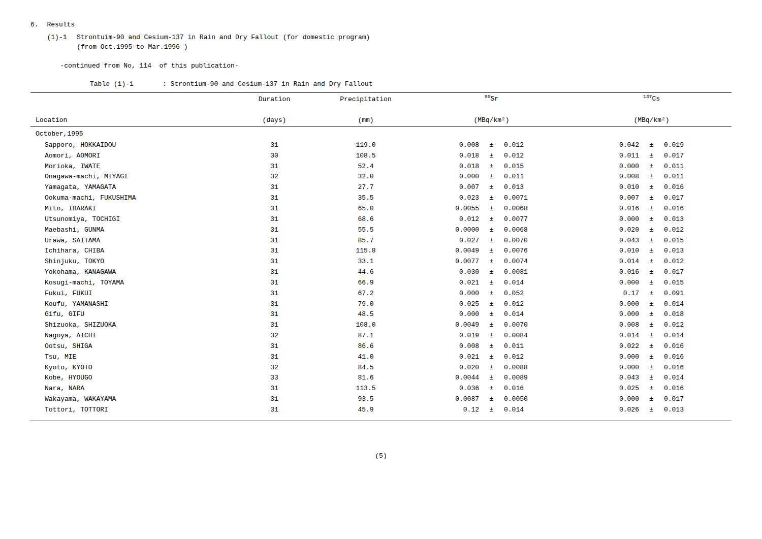6. Results
(1)-1 Strontuim-90 and Cesium-137 in Rain and Dry Fallout (for domestic program)
(from Oct.1995 to Mar.1996 )
-continued from No, 114 of this publication-
Table (1)-1: Strontium-90 and Cesium-137 in Rain and Dry Fallout
| | Duration | Precipitation | 90 Sr | 137 Cs |
| --- | --- | --- | --- | --- |
| Location | (days) | (mm) | (MBq/km²) | (MBq/km²) |
| October,1995 |
| Sapporo, HOKKAIDOU | 31 | 119.0 | 0.008 | ± | 0.012 | 0.042 | ± | 0.019 |
| Aomori, AOMORI | 30 | 108.5 | 0.018 | ± | 0.012 | 0.011 | ± | 0.017 |
| Morioka, IWATE | 31 | 52.4 | 0.018 | ± | 0.015 | 0.000 | ± | 0.011 |
| Onagawa-machi, MIYAGI | 32 | 32.0 | 0.000 | ± | 0.011 | 0.008 | ± | 0.011 |
| Yamagata, YAMAGATA | 31 | 27.7 | 0.007 | ± | 0.013 | 0.010 | ± | 0.016 |
| Ookuma-machi, FUKUSHIMA | 31 | 35.5 | 0.023 | ± | 0.0071 | 0.007 | ± | 0.017 |
| Mito, IBARAKI | 31 | 65.0 | 0.0055 | ± | 0.0068 | 0.016 | ± | 0.016 |
| Utsunomiya, TOCHIGI | 31 | 68.6 | 0.012 | ± | 0.0077 | 0.000 | ± | 0.013 |
| Maebashi, GUNMA | 31 | 55.5 | 0.0000 | ± | 0.0068 | 0.020 | ± | 0.012 |
| Urawa, SAITAMA | 31 | 85.7 | 0.027 | ± | 0.0070 | 0.043 | ± | 0.015 |
| Ichihara, CHIBA | 31 | 115.8 | 0.0049 | ± | 0.0076 | 0.010 | ± | 0.013 |
| Shinjuku, TOKYO | 31 | 33.1 | 0.0077 | ± | 0.0074 | 0.014 | ± | 0.012 |
| Yokohama, KANAGAWA | 31 | 44.6 | 0.030 | ± | 0.0081 | 0.016 | ± | 0.017 |
| Kosugi-machi, TOYAMA | 31 | 66.9 | 0.021 | ± | 0.014 | 0.000 | ± | 0.015 |
| Fukui, FUKUI | 31 | 67.2 | 0.000 | ± | 0.052 | 0.17 | ± | 0.091 |
| Koufu, YAMANASHI | 31 | 79.0 | 0.025 | ± | 0.012 | 0.000 | ± | 0.014 |
| Gifu, GIFU | 31 | 48.5 | 0.000 | ± | 0.014 | 0.000 | ± | 0.018 |
| Shizuoka, SHIZUOKA | 31 | 108.0 | 0.0049 | ± | 0.0070 | 0.008 | ± | 0.012 |
| Nagoya, AICHI | 32 | 87.1 | 0.019 | ± | 0.0084 | 0.014 | ± | 0.014 |
| Ootsu, SHIGA | 31 | 86.6 | 0.008 | ± | 0.011 | 0.022 | ± | 0.016 |
| Tsu, MIE | 31 | 41.0 | 0.021 | ± | 0.012 | 0.000 | ± | 0.016 |
| Kyoto, KYOTO | 32 | 84.5 | 0.020 | ± | 0.0088 | 0.000 | ± | 0.016 |
| Kobe, HYOUGO | 33 | 81.6 | 0.0044 | ± | 0.0089 | 0.043 | ± | 0.014 |
| Nara, NARA | 31 | 113.5 | 0.036 | ± | 0.016 | 0.025 | ± | 0.016 |
| Wakayama, WAKAYAMA | 31 | 93.5 | 0.0087 | ± | 0.0050 | 0.000 | ± | 0.017 |
| Tottori, TOTTORI | 31 | 45.9 | 0.12 | ± | 0.014 | 0.026 | ± | 0.013 |
(5)